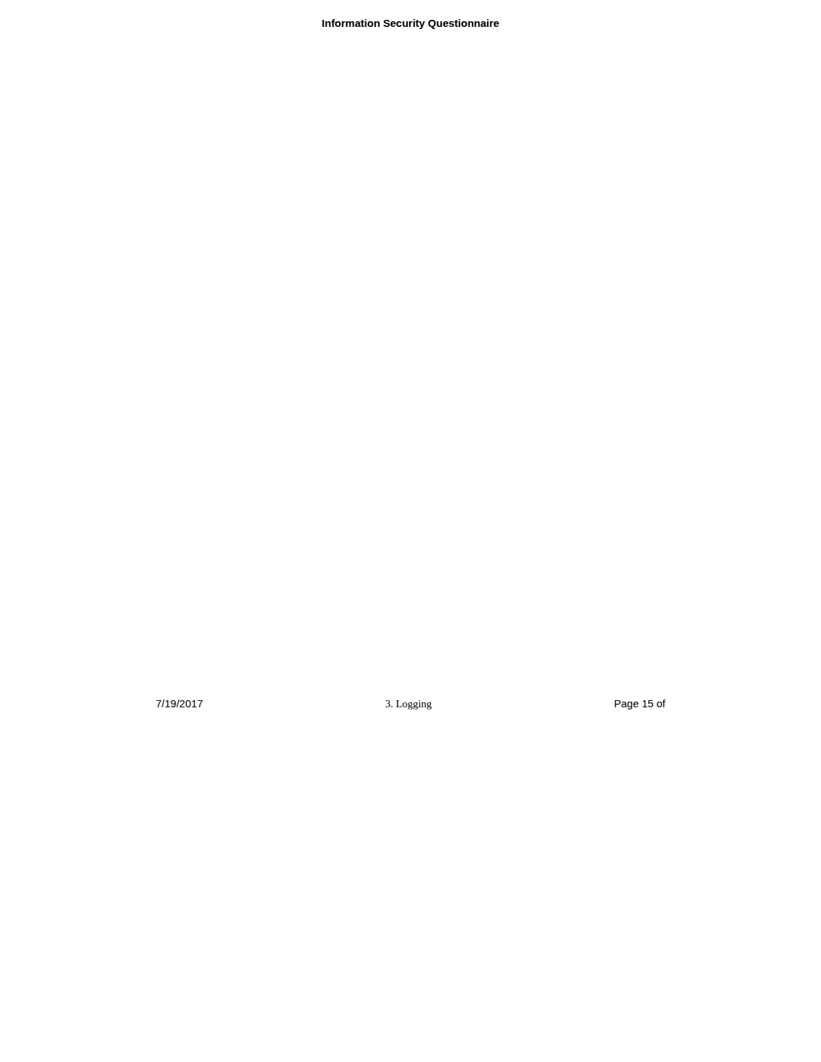Information Security Questionnaire
7/19/2017
3. Logging
Page 15 of